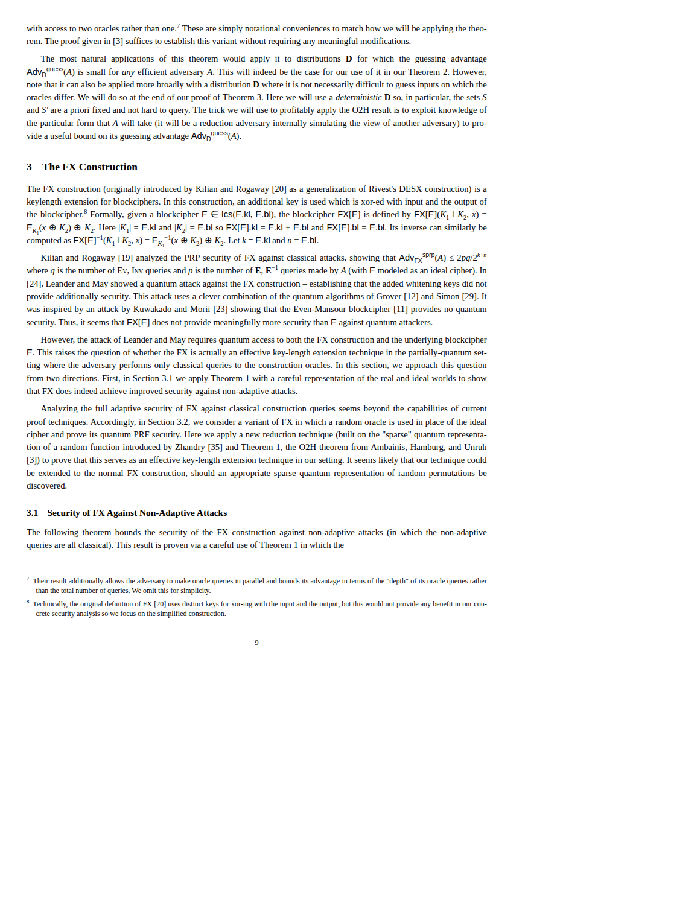with access to two oracles rather than one.7 These are simply notational conveniences to match how we will be applying the theorem. The proof given in [3] suffices to establish this variant without requiring any meaningful modifications.
The most natural applications of this theorem would apply it to distributions D for which the guessing advantage AdvDguess(A) is small for any efficient adversary A. This will indeed be the case for our use of it in our Theorem 2. However, note that it can also be applied more broadly with a distribution D where it is not necessarily difficult to guess inputs on which the oracles differ. We will do so at the end of our proof of Theorem 3. Here we will use a deterministic D so, in particular, the sets S and S′ are a priori fixed and not hard to query. The trick we will use to profitably apply the O2H result is to exploit knowledge of the particular form that A will take (it will be a reduction adversary internally simulating the view of another adversary) to provide a useful bound on its guessing advantage AdvDguess(A).
3 The FX Construction
The FX construction (originally introduced by Kilian and Rogaway [20] as a generalization of Rivest's DESX construction) is a keylength extension for blockciphers. In this construction, an additional key is used which is xor-ed with input and the output of the blockcipher.8 Formally, given a blockcipher E ∈ Ics(E.kl, E.bl), the blockcipher FX[E] is defined by FX[E](K1 ‖ K2, x) = EK1(x ⊕ K2) ⊕ K2. Here |K1| = E.kl and |K2| = E.bl so FX[E].kl = E.kl + E.bl and FX[E].bl = E.bl. Its inverse can similarly be computed as FX[E]−1(K1 ‖ K2, x) = EK1−1(x ⊕ K2) ⊕ K2. Let k = E.kl and n = E.bl.
Kilian and Rogaway [19] analyzed the PRP security of FX against classical attacks, showing that AdvFXsprp(A) ≤ 2pq/2k+n where q is the number of Ev, Inv queries and p is the number of E, E−1 queries made by A (with E modeled as an ideal cipher). In [24], Leander and May showed a quantum attack against the FX construction – establishing that the added whitening keys did not provide additionally security. This attack uses a clever combination of the quantum algorithms of Grover [12] and Simon [29]. It was inspired by an attack by Kuwakado and Morii [23] showing that the Even-Mansour blockcipher [11] provides no quantum security. Thus, it seems that FX[E] does not provide meaningfully more security than E against quantum attackers.
However, the attack of Leander and May requires quantum access to both the FX construction and the underlying blockcipher E. This raises the question of whether the FX is actually an effective key-length extension technique in the partially-quantum setting where the adversary performs only classical queries to the construction oracles. In this section, we approach this question from two directions. First, in Section 3.1 we apply Theorem 1 with a careful representation of the real and ideal worlds to show that FX does indeed achieve improved security against non-adaptive attacks.
Analyzing the full adaptive security of FX against classical construction queries seems beyond the capabilities of current proof techniques. Accordingly, in Section 3.2, we consider a variant of FX in which a random oracle is used in place of the ideal cipher and prove its quantum PRF security. Here we apply a new reduction technique (built on the "sparse" quantum representation of a random function introduced by Zhandry [35] and Theorem 1, the O2H theorem from Ambainis, Hamburg, and Unruh [3]) to prove that this serves as an effective key-length extension technique in our setting. It seems likely that our technique could be extended to the normal FX construction, should an appropriate sparse quantum representation of random permutations be discovered.
3.1 Security of FX Against Non-Adaptive Attacks
The following theorem bounds the security of the FX construction against non-adaptive attacks (in which the non-adaptive queries are all classical). This result is proven via a careful use of Theorem 1 in which the
7 Their result additionally allows the adversary to make oracle queries in parallel and bounds its advantage in terms of the "depth" of its oracle queries rather than the total number of queries. We omit this for simplicity.
8 Technically, the original definition of FX [20] uses distinct keys for xor-ing with the input and the output, but this would not provide any benefit in our concrete security analysis so we focus on the simplified construction.
9